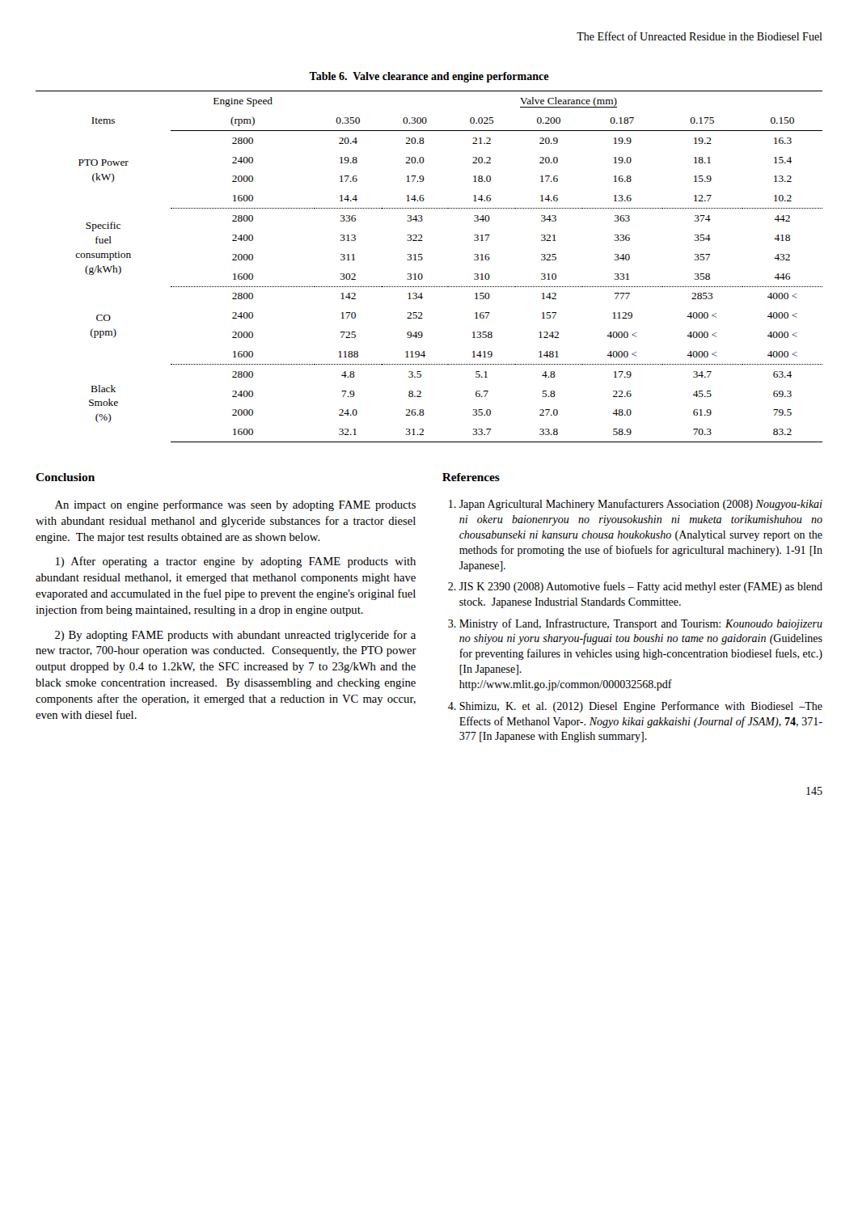The Effect of Unreacted Residue in the Biodiesel Fuel
Table 6. Valve clearance and engine performance
| Items | Engine Speed | Valve Clearance (mm) |
| --- | --- | --- |
| (rpm) | 0.350 | 0.300 | 0.025 | 0.200 | 0.187 | 0.175 | 0.150 |
| PTO Power (kW) | 2800 | 20.4 | 20.8 | 21.2 | 20.9 | 19.9 | 19.2 | 16.3 |
| 2400 | 19.8 | 20.0 | 20.2 | 20.0 | 19.0 | 18.1 | 15.4 |
| 2000 | 17.6 | 17.9 | 18.0 | 17.6 | 16.8 | 15.9 | 13.2 |
| 1600 | 14.4 | 14.6 | 14.6 | 14.6 | 13.6 | 12.7 | 10.2 |
| Specific fuel consumption (g/kWh) | 2800 | 336 | 343 | 340 | 343 | 363 | 374 | 442 |
| 2400 | 313 | 322 | 317 | 321 | 336 | 354 | 418 |
| 2000 | 311 | 315 | 316 | 325 | 340 | 357 | 432 |
| 1600 | 302 | 310 | 310 | 310 | 331 | 358 | 446 |
| CO (ppm) | 2800 | 142 | 134 | 150 | 142 | 777 | 2853 | 4000 < |
| 2400 | 170 | 252 | 167 | 157 | 1129 | 4000 < | 4000 < |
| 2000 | 725 | 949 | 1358 | 1242 | 4000 < | 4000 < | 4000 < |
| 1600 | 1188 | 1194 | 1419 | 1481 | 4000 < | 4000 < | 4000 < |
| Black Smoke (%) | 2800 | 4.8 | 3.5 | 5.1 | 4.8 | 17.9 | 34.7 | 63.4 |
| 2400 | 7.9 | 8.2 | 6.7 | 5.8 | 22.6 | 45.5 | 69.3 |
| 2000 | 24.0 | 26.8 | 35.0 | 27.0 | 48.0 | 61.9 | 79.5 |
| 1600 | 32.1 | 31.2 | 33.7 | 33.8 | 58.9 | 70.3 | 83.2 |
Conclusion
An impact on engine performance was seen by adopting FAME products with abundant residual methanol and glyceride substances for a tractor diesel engine. The major test results obtained are as shown below.
1) After operating a tractor engine by adopting FAME products with abundant residual methanol, it emerged that methanol components might have evaporated and accumulated in the fuel pipe to prevent the engine's original fuel injection from being maintained, resulting in a drop in engine output.
2) By adopting FAME products with abundant unreacted triglyceride for a new tractor, 700-hour operation was conducted. Consequently, the PTO power output dropped by 0.4 to 1.2kW, the SFC increased by 7 to 23g/kWh and the black smoke concentration increased. By disassembling and checking engine components after the operation, it emerged that a reduction in VC may occur, even with diesel fuel.
References
Japan Agricultural Machinery Manufacturers Association (2008) Nougyou-kikai ni okeru baionenryou no riyousokushin ni muketa torikumishuhou no chousabunseki ni kansuru chousa houkokusho (Analytical survey report on the methods for promoting the use of biofuels for agricultural machinery). 1-91 [In Japanese].
JIS K 2390 (2008) Automotive fuels – Fatty acid methyl ester (FAME) as blend stock. Japanese Industrial Standards Committee.
Ministry of Land, Infrastructure, Transport and Tourism: Kounoudo baiojizeru no shiyou ni yoru sharyou-fuguai tou boushi no tame no gaidorain (Guidelines for preventing failures in vehicles using high-concentration biodiesel fuels, etc.) [In Japanese].
http://www.mlit.go.jp/common/000032568.pdf
Shimizu, K. et al. (2012) Diesel Engine Performance with Biodiesel –The Effects of Methanol Vapor-. Nogyo kikai gakkaishi (Journal of JSAM), 74, 371-377 [In Japanese with English summary].
145